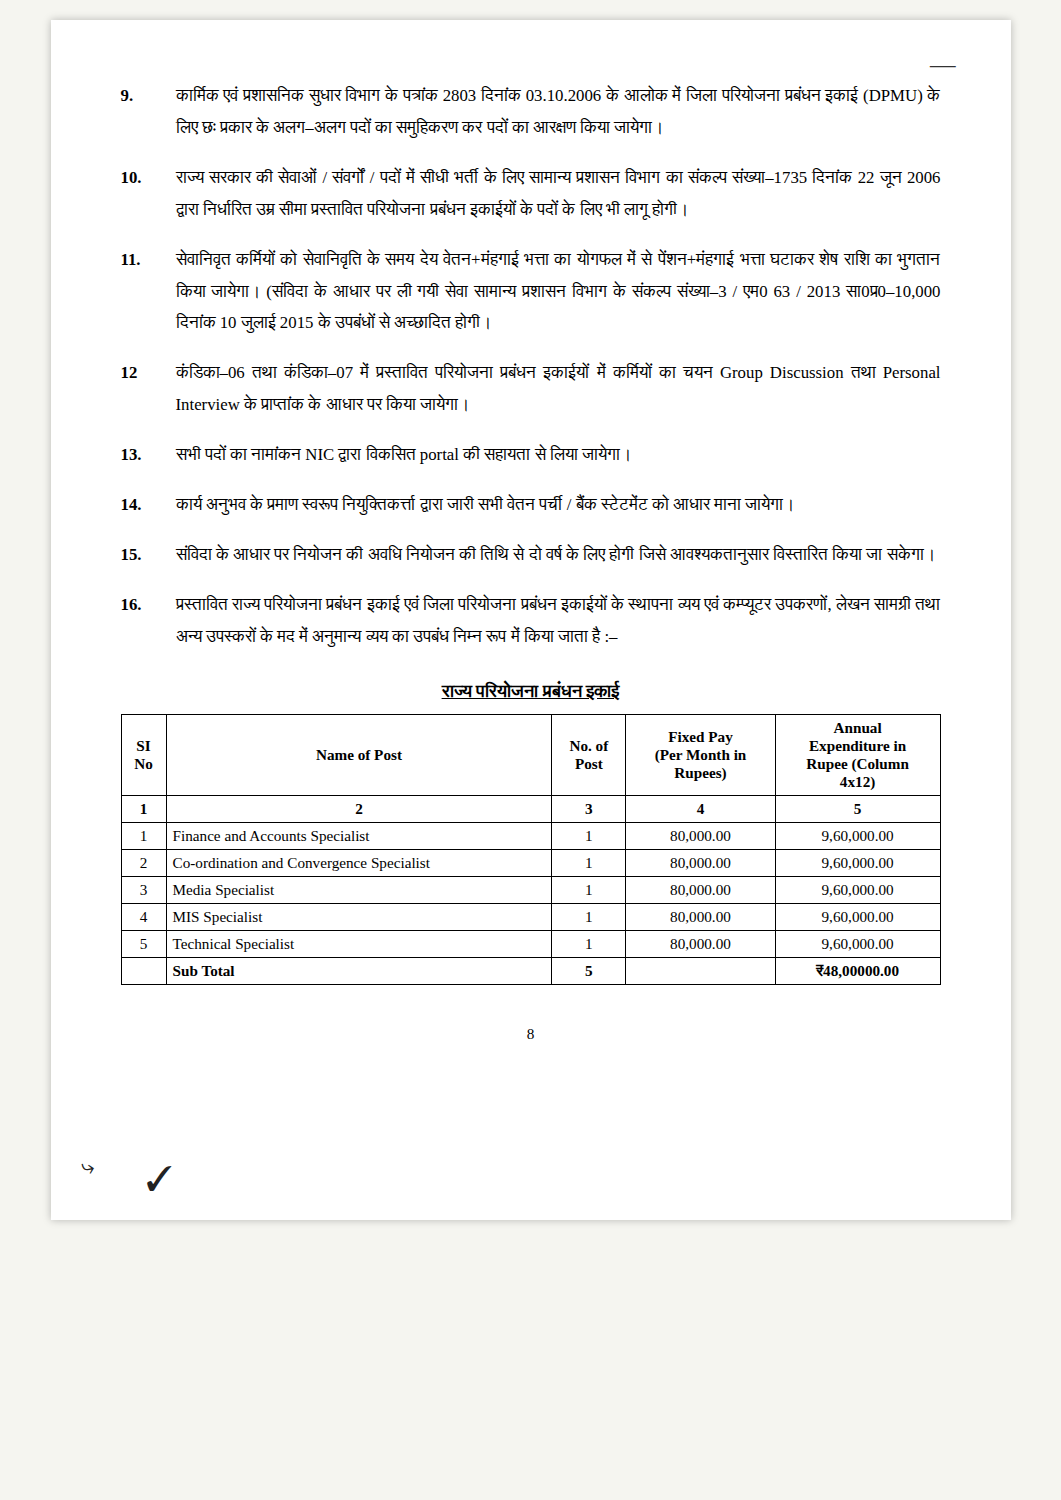—
9. कार्मिक एवं प्रशासनिक सुधार विभाग के पत्रांक 2803 दिनांक 03.10.2006 के आलोक में जिला परियोजना प्रबंधन इकाई (DPMU) के लिए छः प्रकार के अलग–अलग पदों का समुहिकरण कर पदों का आरक्षण किया जायेगा।
10. राज्य सरकार की सेवाओं / संवर्गों / पदों में सीधी भर्ती के लिए सामान्य प्रशासन विभाग का संकल्प संख्या–1735 दिनांक 22 जून 2006 द्वारा निर्धारित उम्र सीमा प्रस्तावित परियोजना प्रबंधन इकाईयों के पदों के लिए भी लागू होगी।
11. सेवानिवृत कर्मियों को सेवानिवृति के समय देय वेतन+मंहगाई भत्ता का योगफल में से पेंशन+मंहगाई भत्ता घटाकर शेष राशि का भुगतान किया जायेगा। (संविदा के आधार पर ली गयी सेवा सामान्य प्रशासन विभाग के संकल्प संख्या–3 / एम0 63 / 2013 सा0प्र0–10,000 दिनांक 10 जुलाई 2015 के उपबंधों से अच्छादित होगी।
12 कंडिका–06 तथा कंडिका–07 में प्रस्तावित परियोजना प्रबंधन इकाईयों में कर्मियों का चयन Group Discussion तथा Personal Interview के प्राप्तांक के आधार पर किया जायेगा।
13. सभी पदों का नामांकन NIC द्वारा विकसित portal की सहायता से लिया जायेगा।
14. कार्य अनुभव के प्रमाण स्वरूप नियुक्तिकर्त्ता द्वारा जारी सभी वेतन पर्ची / बैंक स्टेटमेंट को आधार माना जायेगा।
15. संविदा के आधार पर नियोजन की अवधि नियोजन की तिथि से दो वर्ष के लिए होगी जिसे आवश्यकतानुसार विस्तारित किया जा सकेगा।
16. प्रस्तावित राज्य परियोजना प्रबंधन इकाई एवं जिला परियोजना प्रबंधन इकाईयों के स्थापना व्यय एवं कम्प्यूटर उपकरणों, लेखन सामग्री तथा अन्य उपस्करों के मद में अनुमान्य व्यय का उपबंध निम्न रूप में किया जाता है :–
राज्य परियोजना प्रबंधन इकाई
| SI No | Name of Post | No. of Post | Fixed Pay (Per Month in Rupees) | Annual Expenditure in Rupee (Column 4x12) |
| --- | --- | --- | --- | --- |
| 1 | 2 | 3 | 4 | 5 |
| 1 | Finance and Accounts Specialist | 1 | 80,000.00 | 9,60,000.00 |
| 2 | Co-ordination and Convergence Specialist | 1 | 80,000.00 | 9,60,000.00 |
| 3 | Media Specialist | 1 | 80,000.00 | 9,60,000.00 |
| 4 | MIS Specialist | 1 | 80,000.00 | 9,60,000.00 |
| 5 | Technical Specialist | 1 | 80,000.00 | 9,60,000.00 |
| | Sub Total | 5 | | ₹48,00000.00 |
8
⤷
✓